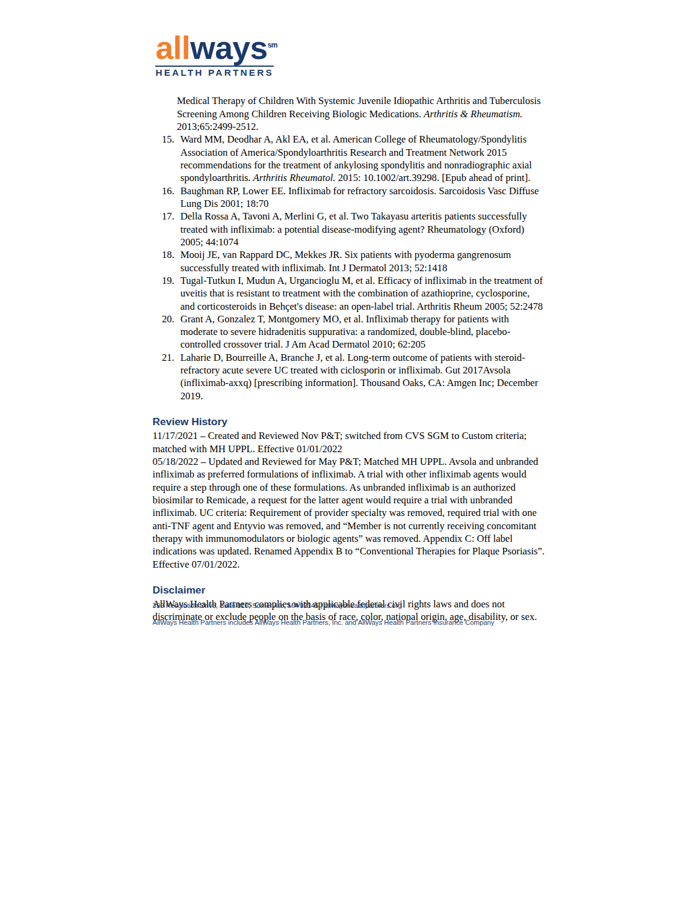allwayssm
HEALTH PARTNERS
Medical Therapy of Children With Systemic Juvenile Idiopathic Arthritis and Tuberculosis Screening Among Children Receiving Biologic Medications. Arthritis & Rheumatism. 2013;65:2499-2512.
Ward MM, Deodhar A, Akl EA, et al. American College of Rheumatology/Spondylitis Association of America/Spondyloarthritis Research and Treatment Network 2015 recommendations for the treatment of ankylosing spondylitis and nonradiographic axial spondyloarthritis. Arthritis Rheumatol. 2015: 10.1002/art.39298. [Epub ahead of print].
Baughman RP, Lower EE. Infliximab for refractory sarcoidosis. Sarcoidosis Vasc Diffuse Lung Dis 2001; 18:70
Della Rossa A, Tavoni A, Merlini G, et al. Two Takayasu arteritis patients successfully treated with infliximab: a potential disease-modifying agent? Rheumatology (Oxford) 2005; 44:1074
Mooij JE, van Rappard DC, Mekkes JR. Six patients with pyoderma gangrenosum successfully treated with infliximab. Int J Dermatol 2013; 52:1418
Tugal-Tutkun I, Mudun A, Urgancioglu M, et al. Efficacy of infliximab in the treatment of uveitis that is resistant to treatment with the combination of azathioprine, cyclosporine, and corticosteroids in Behçet's disease: an open-label trial. Arthritis Rheum 2005; 52:2478
Grant A, Gonzalez T, Montgomery MO, et al. Infliximab therapy for patients with moderate to severe hidradenitis suppurativa: a randomized, double-blind, placebo-controlled crossover trial. J Am Acad Dermatol 2010; 62:205
Laharie D, Bourreille A, Branche J, et al. Long-term outcome of patients with steroid-refractory acute severe UC treated with ciclosporin or infliximab. Gut 2017Avsola (infliximab-axxq) [prescribing information]. Thousand Oaks, CA: Amgen Inc; December 2019.
Review History
11/17/2021 – Created and Reviewed Nov P&T; switched from CVS SGM to Custom criteria; matched with MH UPPL. Effective 01/01/2022
05/18/2022 – Updated and Reviewed for May P&T; Matched MH UPPL. Avsola and unbranded infliximab as preferred formulations of infliximab. A trial with other infliximab agents would require a step through one of these formulations. As unbranded infliximab is an authorized biosimilar to Remicade, a request for the latter agent would require a trial with unbranded infliximab. UC criteria: Requirement of provider specialty was removed, required trial with one anti-TNF agent and Entyvio was removed, and “Member is not currently receiving concomitant therapy with immunomodulators or biologic agents” was removed. Appendix C: Off label indications was updated. Renamed Appendix B to “Conventional Therapies for Plaque Psoriasis”. Effective 07/01/2022.
Disclaimer
AllWays Health Partners complies with applicable federal civil rights laws and does not discriminate or exclude people on the basis of race, color, national origin, age, disability, or sex.
399 Revolution Drive, Suite 810, Somerville, MA 02145 | allwayshealthpartners.org
AllWays Health Partners includes AllWays Health Partners, Inc. and AllWays Health Partners Insurance Company